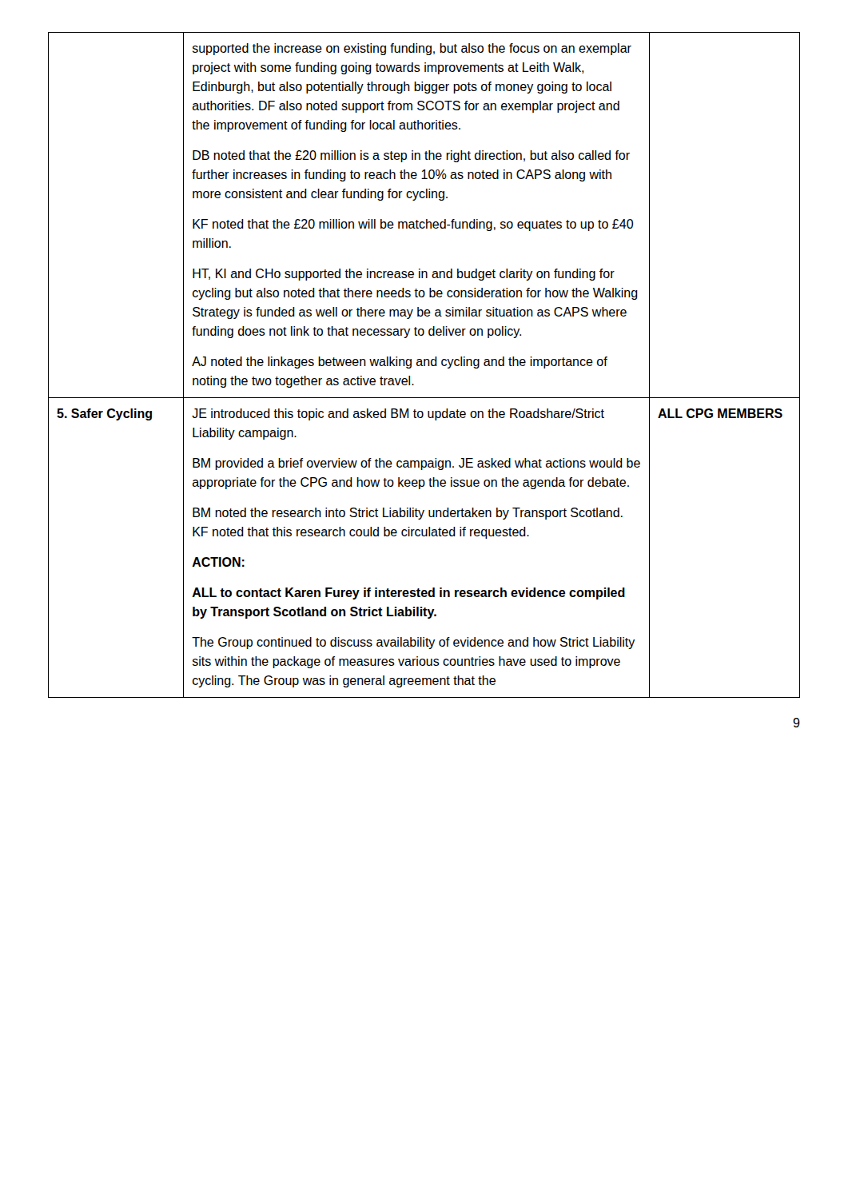| | supported the increase on existing funding, but also the focus on an exemplar project with some funding going towards improvements at Leith Walk, Edinburgh, but also potentially through bigger pots of money going to local authorities. DF also noted support from SCOTS for an exemplar project and the improvement of funding for local authorities. DB noted that the £20 million is a step in the right direction, but also called for further increases in funding to reach the 10% as noted in CAPS along with more consistent and clear funding for cycling. KF noted that the £20 million will be matched-funding, so equates to up to £40 million. HT, KI and CHo supported the increase in and budget clarity on funding for cycling but also noted that there needs to be consideration for how the Walking Strategy is funded as well or there may be a similar situation as CAPS where funding does not link to that necessary to deliver on policy. AJ noted the linkages between walking and cycling and the importance of noting the two together as active travel. | |
| 5. Safer Cycling | JE introduced this topic and asked BM to update on the Roadshare/Strict Liability campaign. BM provided a brief overview of the campaign. JE asked what actions would be appropriate for the CPG and how to keep the issue on the agenda for debate. BM noted the research into Strict Liability undertaken by Transport Scotland. KF noted that this research could be circulated if requested. ACTION: ALL to contact Karen Furey if interested in research evidence compiled by Transport Scotland on Strict Liability. The Group continued to discuss availability of evidence and how Strict Liability sits within the package of measures various countries have used to improve cycling. The Group was in general agreement that the | ALL CPG MEMBERS |
9